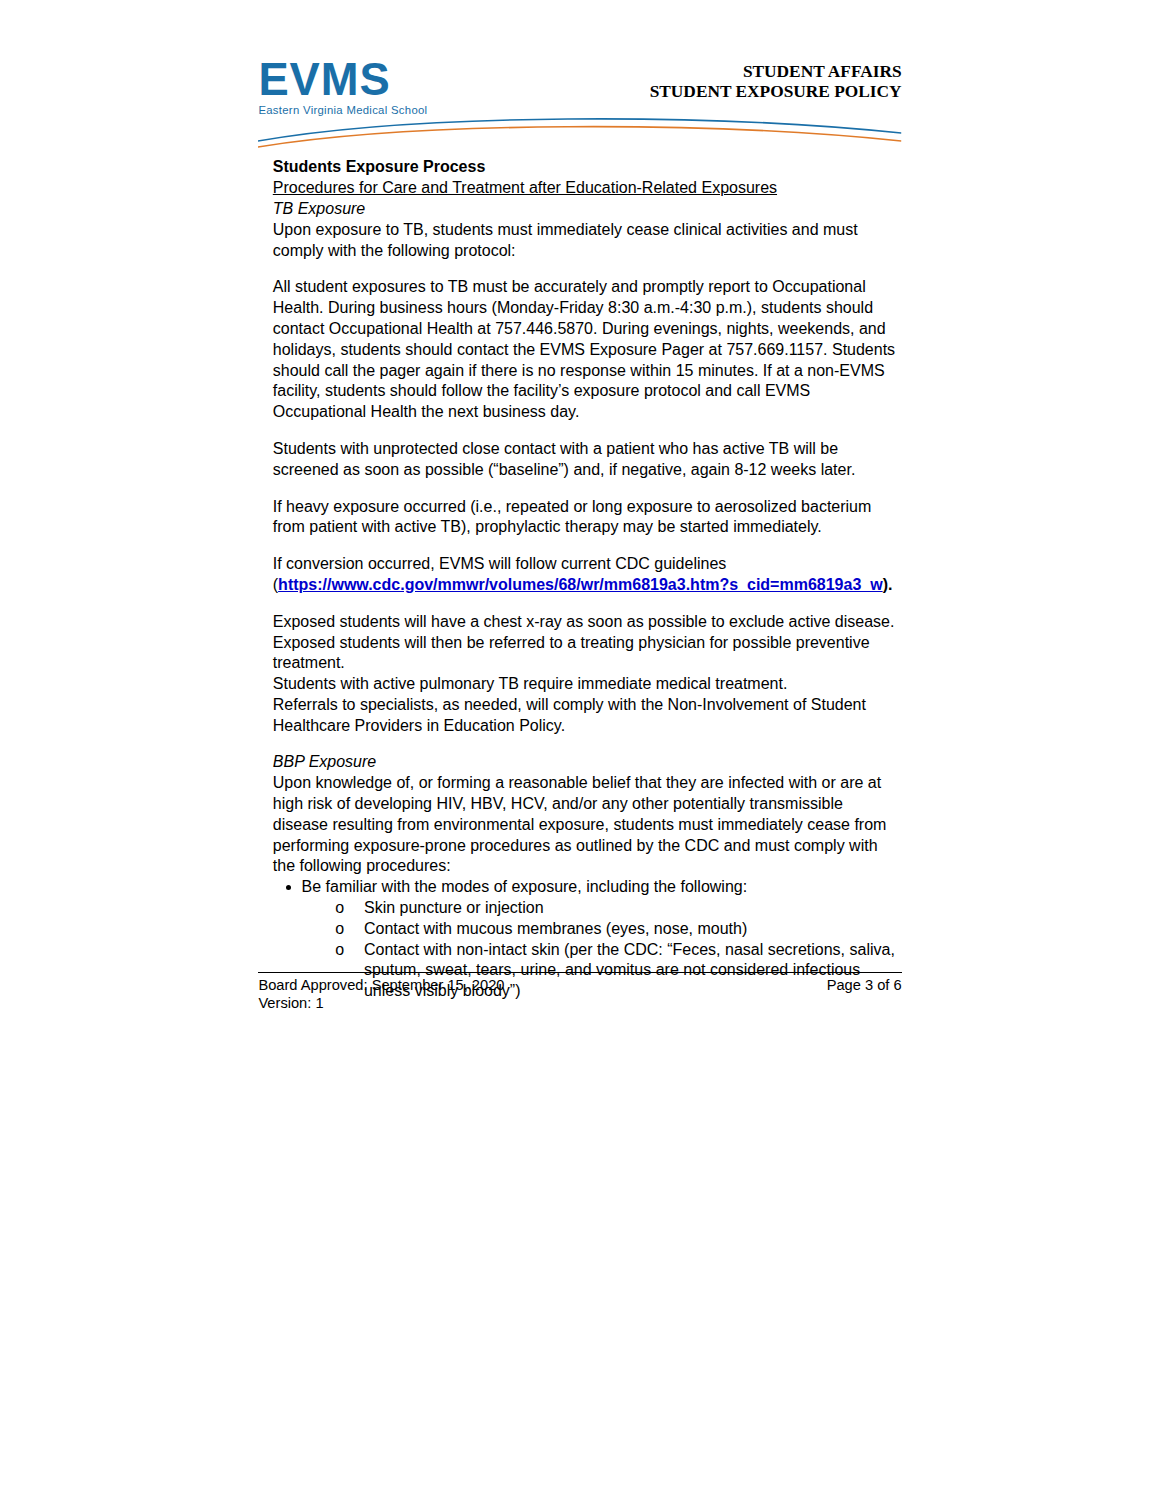EVMS
Eastern Virginia Medical School
STUDENT AFFAIRS
STUDENT EXPOSURE POLICY
Students Exposure Process
Procedures for Care and Treatment after Education-Related Exposures
TB Exposure
Upon exposure to TB, students must immediately cease clinical activities and must comply with the following protocol:
All student exposures to TB must be accurately and promptly report to Occupational Health. During business hours (Monday-Friday 8:30 a.m.-4:30 p.m.), students should contact Occupational Health at 757.446.5870. During evenings, nights, weekends, and holidays, students should contact the EVMS Exposure Pager at 757.669.1157. Students should call the pager again if there is no response within 15 minutes. If at a non-EVMS facility, students should follow the facility’s exposure protocol and call EVMS Occupational Health the next business day.
Students with unprotected close contact with a patient who has active TB will be screened as soon as possible (“baseline”) and, if negative, again 8-12 weeks later.
If heavy exposure occurred (i.e., repeated or long exposure to aerosolized bacterium from patient with active TB), prophylactic therapy may be started immediately.
If conversion occurred, EVMS will follow current CDC guidelines
(https://www.cdc.gov/mmwr/volumes/68/wr/mm6819a3.htm?s_cid=mm6819a3_w).
Exposed students will have a chest x-ray as soon as possible to exclude active disease. Exposed students will then be referred to a treating physician for possible preventive treatment.
Students with active pulmonary TB require immediate medical treatment.
Referrals to specialists, as needed, will comply with the Non-Involvement of Student Healthcare Providers in Education Policy.
BBP Exposure
Upon knowledge of, or forming a reasonable belief that they are infected with or are at high risk of developing HIV, HBV, HCV, and/or any other potentially transmissible disease resulting from environmental exposure, students must immediately cease from performing exposure-prone procedures as outlined by the CDC and must comply with the following procedures:
Be familiar with the modes of exposure, including the following:
Skin puncture or injection
Contact with mucous membranes (eyes, nose, mouth)
Contact with non-intact skin (per the CDC: “Feces, nasal secretions, saliva, sputum, sweat, tears, urine, and vomitus are not considered infectious unless visibly bloody”)
Board Approved: September 15, 2020
Version: 1
Page 3 of 6